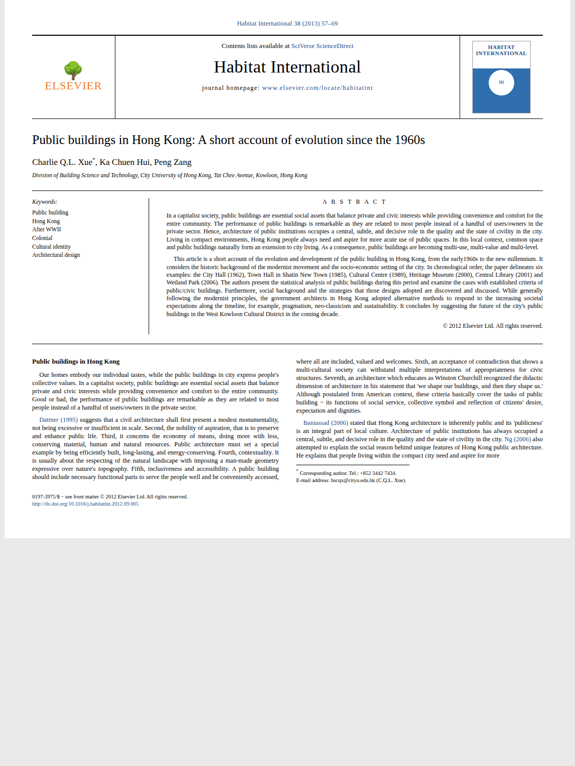Habitat International 38 (2013) 57–69
🌳 ELSEVIER
Contents lists available at SciVerse ScienceDirect
Habitat International
journal homepage: www.elsevier.com/locate/habitatint
HABITAT
INTERNATIONAL
HI
Public buildings in Hong Kong: A short account of evolution since the 1960s
Charlie Q.L. Xue*, Ka Chuen Hui, Peng Zang
Division of Building Science and Technology, City University of Hong Kong, Tat Chee Avenue, Kowloon, Hong Kong
Keywords:
Public building
Hong Kong
After WWII
Colonial
Cultural identity
Architectural design
A B S T R A C T
In a capitalist society, public buildings are essential social assets that balance private and civic interests while providing convenience and comfort for the entire community. The performance of public buildings is remarkable as they are related to most people instead of a handful of users/owners in the private sector. Hence, architecture of public institutions occupies a central, subtle, and decisive role in the quality and the state of civility in the city. Living in compact environments, Hong Kong people always need and aspire for more acute use of public spaces. In this local context, common space and public buildings naturally form an extension to city living. As a consequence, public buildings are becoming multi-use, multi-value and multi-level.
This article is a short account of the evolution and development of the public building in Hong Kong, from the early1960s to the new millennium. It considers the historic background of the modernist movement and the socio-economic setting of the city. In chronological order, the paper delineates six examples: the City Hall (1962), Town Hall in Shatin New Town (1985), Cultural Centre (1989), Heritage Museum (2000), Central Library (2001) and Wetland Park (2006). The authors present the statistical analysis of public buildings during this period and examine the cases with established criteria of public/civic buildings. Furthermore, social background and the strategies that those designs adopted are discovered and discussed. While generally following the modernist principles, the government architects in Hong Kong adopted alternative methods to respond to the increasing societal expectations along the timeline, for example, pragmatism, neo-classicism and sustainability. It concludes by suggesting the future of the city's public buildings in the West Kowloon Cultural District in the coming decade.
© 2012 Elsevier Ltd. All rights reserved.
Public buildings in Hong Kong
Our homes embody our individual tastes, while the public buildings in city express people's collective values. In a capitalist society, public buildings are essential social assets that balance private and civic interests while providing convenience and comfort to the entire community. Good or bad, the performance of public buildings are remarkable as they are related to most people instead of a handful of users/owners in the private sector.
Dattner (1995) suggests that a civil architecture shall first present a modest monumentality, not being excessive or insufficient in scale. Second, the nobility of aspiration, that is to preserve and enhance public life. Third, it concerns the economy of means, doing more with less, conserving material, human and natural resources. Public architecture must set a special example by being efficiently built, long-lasting, and energy-conserving. Fourth, contextuality. It is usually about the respecting of the natural landscape with imposing a man-made geometry expressive over nature's topography. Fifth, inclusiveness and accessibility. A public building should include necessary functional parts to serve the people well and be conveniently accessed, where all are included, valued and welcomes. Sixth, an acceptance of contradiction that shows a multi-cultural society can withstand multiple interpretations of appropriateness for civic structures. Seventh, an architecture which educates as Winston Churchill recognized the didactic dimension of architecture in his statement that 'we shape our buildings, and then they shape us.' Although postulated from American context, these criteria basically cover the tasks of public building − its functions of social service, collective symbol and reflection of citizens' desire, expectation and dignities.
Baniassad (2006) stated that Hong Kong architecture is inherently public and its 'publicness' is an integral part of local culture. Architecture of public institutions has always occupied a central, subtle, and decisive role in the quality and the state of civility in the city. Ng (2006) also attempted to explain the social reason behind unique features of Hong Kong public architecture. He explains that people living within the compact city need and aspire for more
* Corresponding author. Tel.: +852 3442 7434.
E-mail address: bscqx@cityu.edu.hk (C.Q.L. Xue).
0197-3975/$ − see front matter © 2012 Elsevier Ltd. All rights reserved.
http://dx.doi.org/10.1016/j.habitatint.2012.09.005